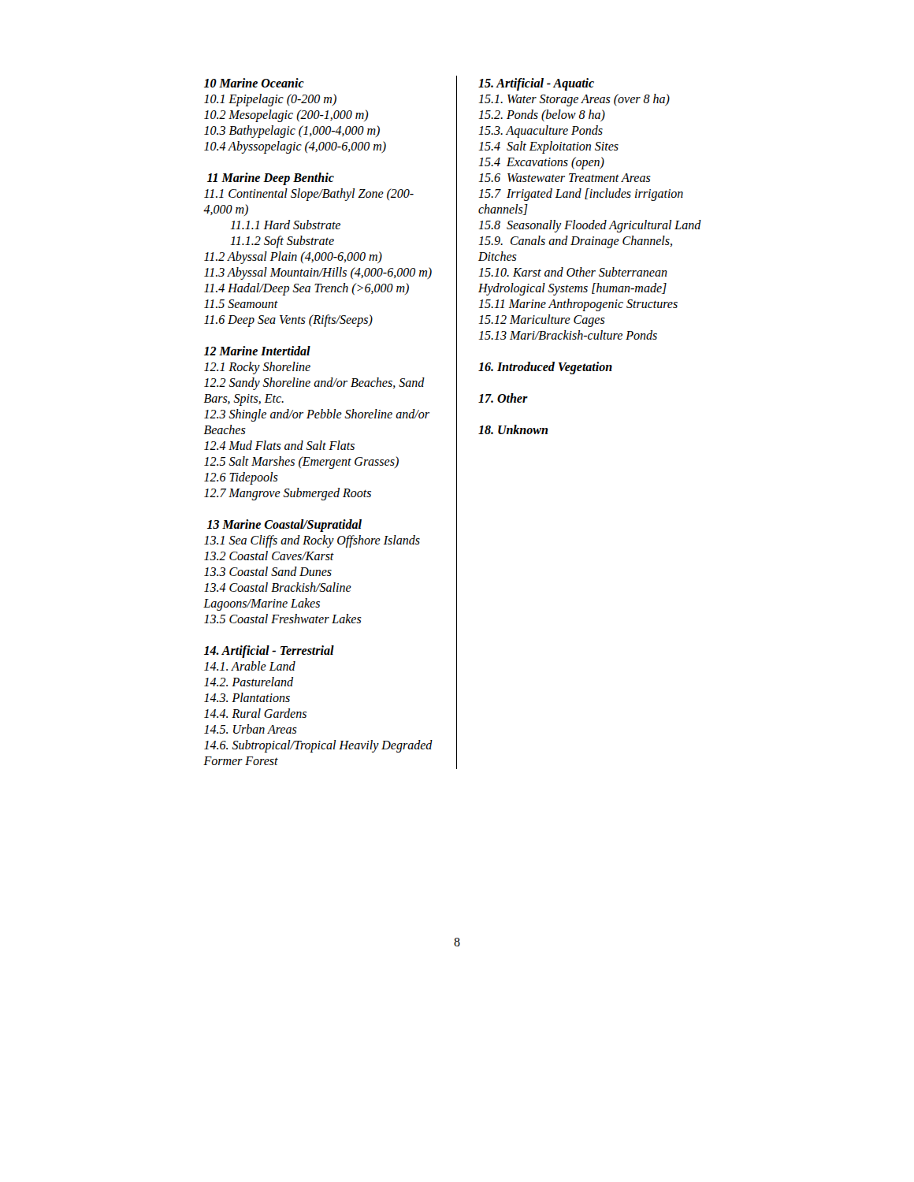10 Marine Oceanic
10.1 Epipelagic (0-200 m)
10.2 Mesopelagic (200-1,000 m)
10.3 Bathypelagic (1,000-4,000 m)
10.4 Abyssopelagic (4,000-6,000 m)
11 Marine Deep Benthic
11.1 Continental Slope/Bathyl Zone (200-4,000 m)
11.1.1 Hard Substrate
11.1.2 Soft Substrate
11.2 Abyssal Plain (4,000-6,000 m)
11.3 Abyssal Mountain/Hills (4,000-6,000 m)
11.4 Hadal/Deep Sea Trench (>6,000 m)
11.5 Seamount
11.6 Deep Sea Vents (Rifts/Seeps)
12 Marine Intertidal
12.1 Rocky Shoreline
12.2 Sandy Shoreline and/or Beaches, Sand Bars, Spits, Etc.
12.3 Shingle and/or Pebble Shoreline and/or Beaches
12.4 Mud Flats and Salt Flats
12.5 Salt Marshes (Emergent Grasses)
12.6 Tidepools
12.7 Mangrove Submerged Roots
13 Marine Coastal/Supratidal
13.1 Sea Cliffs and Rocky Offshore Islands
13.2 Coastal Caves/Karst
13.3 Coastal Sand Dunes
13.4 Coastal Brackish/Saline Lagoons/Marine Lakes
13.5 Coastal Freshwater Lakes
14. Artificial - Terrestrial
14.1. Arable Land
14.2. Pastureland
14.3. Plantations
14.4. Rural Gardens
14.5. Urban Areas
14.6. Subtropical/Tropical Heavily Degraded Former Forest
15. Artificial - Aquatic
15.1. Water Storage Areas (over 8 ha)
15.2. Ponds (below 8 ha)
15.3. Aquaculture Ponds
15.4 Salt Exploitation Sites
15.4 Excavations (open)
15.6 Wastewater Treatment Areas
15.7 Irrigated Land [includes irrigation channels]
15.8 Seasonally Flooded Agricultural Land
15.9. Canals and Drainage Channels, Ditches
15.10. Karst and Other Subterranean Hydrological Systems [human-made]
15.11 Marine Anthropogenic Structures
15.12 Mariculture Cages
15.13 Mari/Brackish-culture Ponds
16. Introduced Vegetation
17. Other
18. Unknown
8